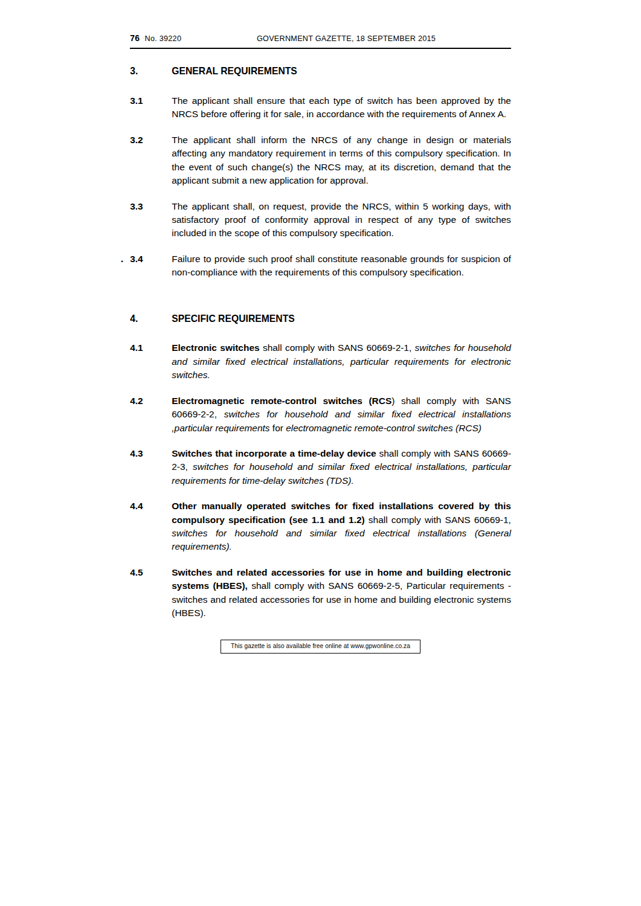76 No. 39220
GOVERNMENT GAZETTE, 18 SEPTEMBER 2015
3. GENERAL REQUIREMENTS
3.1
The applicant shall ensure that each type of switch has been approved by the NRCS before offering it for sale, in accordance with the requirements of Annex A.
3.2
The applicant shall inform the NRCS of any change in design or materials affecting any mandatory requirement in terms of this compulsory specification. In the event of such change(s) the NRCS may, at its discretion, demand that the applicant submit a new application for approval.
3.3
The applicant shall, on request, provide the NRCS, within 5 working days, with satisfactory proof of conformity approval in respect of any type of switches included in the scope of this compulsory specification.
3.4
Failure to provide such proof shall constitute reasonable grounds for suspicion of non-compliance with the requirements of this compulsory specification.
4. SPECIFIC REQUIREMENTS
4.1
Electronic switches shall comply with SANS 60669-2-1, switches for household and similar fixed electrical installations, particular requirements for electronic switches.
4.2
Electromagnetic remote-control switches (RCS) shall comply with SANS 60669-2-2, switches for household and similar fixed electrical installations ,particular requirements for electromagnetic remote-control switches (RCS)
4.3
Switches that incorporate a time-delay device shall comply with SANS 60669-2-3, switches for household and similar fixed electrical installations, particular requirements for time-delay switches (TDS).
4.4
Other manually operated switches for fixed installations covered by this compulsory specification (see 1.1 and 1.2) shall comply with SANS 60669-1, switches for household and similar fixed electrical installations (General requirements).
4.5
Switches and related accessories for use in home and building electronic systems (HBES), shall comply with SANS 60669-2-5, Particular requirements - switches and related accessories for use in home and building electronic systems (HBES).
This gazette is also available free online at www.gpwonline.co.za